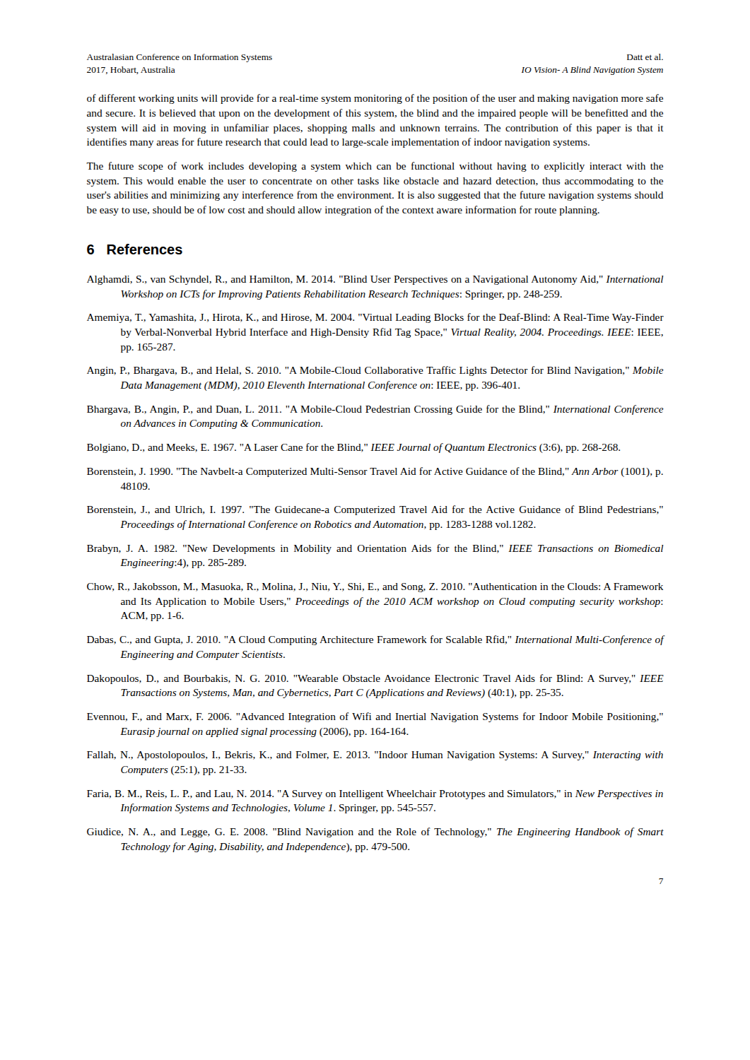Australasian Conference on Information Systems
2017, Hobart, Australia
Datt et al.
IO Vision- A Blind Navigation System
of different working units will provide for a real-time system monitoring of the position of the user and making navigation more safe and secure. It is believed that upon on the development of this system, the blind and the impaired people will be benefitted and the system will aid in moving in unfamiliar places, shopping malls and unknown terrains. The contribution of this paper is that it identifies many areas for future research that could lead to large-scale implementation of indoor navigation systems.
The future scope of work includes developing a system which can be functional without having to explicitly interact with the system. This would enable the user to concentrate on other tasks like obstacle and hazard detection, thus accommodating to the user's abilities and minimizing any interference from the environment. It is also suggested that the future navigation systems should be easy to use, should be of low cost and should allow integration of the context aware information for route planning.
6 References
Alghamdi, S., van Schyndel, R., and Hamilton, M. 2014. "Blind User Perspectives on a Navigational Autonomy Aid," International Workshop on ICTs for Improving Patients Rehabilitation Research Techniques: Springer, pp. 248-259.
Amemiya, T., Yamashita, J., Hirota, K., and Hirose, M. 2004. "Virtual Leading Blocks for the Deaf-Blind: A Real-Time Way-Finder by Verbal-Nonverbal Hybrid Interface and High-Density Rfid Tag Space," Virtual Reality, 2004. Proceedings. IEEE: IEEE, pp. 165-287.
Angin, P., Bhargava, B., and Helal, S. 2010. "A Mobile-Cloud Collaborative Traffic Lights Detector for Blind Navigation," Mobile Data Management (MDM), 2010 Eleventh International Conference on: IEEE, pp. 396-401.
Bhargava, B., Angin, P., and Duan, L. 2011. "A Mobile-Cloud Pedestrian Crossing Guide for the Blind," International Conference on Advances in Computing & Communication.
Bolgiano, D., and Meeks, E. 1967. "A Laser Cane for the Blind," IEEE Journal of Quantum Electronics (3:6), pp. 268-268.
Borenstein, J. 1990. "The Navbelt-a Computerized Multi-Sensor Travel Aid for Active Guidance of the Blind," Ann Arbor (1001), p. 48109.
Borenstein, J., and Ulrich, I. 1997. "The Guidecane-a Computerized Travel Aid for the Active Guidance of Blind Pedestrians," Proceedings of International Conference on Robotics and Automation, pp. 1283-1288 vol.1282.
Brabyn, J. A. 1982. "New Developments in Mobility and Orientation Aids for the Blind," IEEE Transactions on Biomedical Engineering:4), pp. 285-289.
Chow, R., Jakobsson, M., Masuoka, R., Molina, J., Niu, Y., Shi, E., and Song, Z. 2010. "Authentication in the Clouds: A Framework and Its Application to Mobile Users," Proceedings of the 2010 ACM workshop on Cloud computing security workshop: ACM, pp. 1-6.
Dabas, C., and Gupta, J. 2010. "A Cloud Computing Architecture Framework for Scalable Rfid," International Multi-Conference of Engineering and Computer Scientists.
Dakopoulos, D., and Bourbakis, N. G. 2010. "Wearable Obstacle Avoidance Electronic Travel Aids for Blind: A Survey," IEEE Transactions on Systems, Man, and Cybernetics, Part C (Applications and Reviews) (40:1), pp. 25-35.
Evennou, F., and Marx, F. 2006. "Advanced Integration of Wifi and Inertial Navigation Systems for Indoor Mobile Positioning," Eurasip journal on applied signal processing (2006), pp. 164-164.
Fallah, N., Apostolopoulos, I., Bekris, K., and Folmer, E. 2013. "Indoor Human Navigation Systems: A Survey," Interacting with Computers (25:1), pp. 21-33.
Faria, B. M., Reis, L. P., and Lau, N. 2014. "A Survey on Intelligent Wheelchair Prototypes and Simulators," in New Perspectives in Information Systems and Technologies, Volume 1. Springer, pp. 545-557.
Giudice, N. A., and Legge, G. E. 2008. "Blind Navigation and the Role of Technology," The Engineering Handbook of Smart Technology for Aging, Disability, and Independence), pp. 479-500.
7